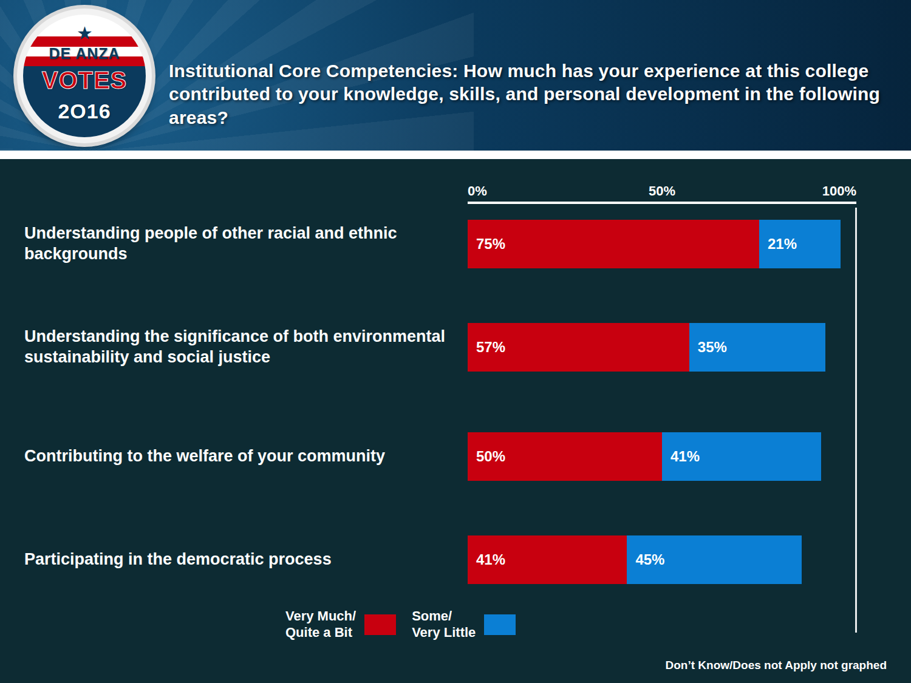★
DE ANZA
VOTES
2O16
Institutional Core Competencies: How much has your experience at this college contributed to your knowledge, skills, and personal development in the following areas?
0% 50% 100%
Understanding people of other racial and ethnic backgrounds
75%
21%
Understanding the significance of both environmental sustainability and social justice
57%
35%
Contributing to the welfare of your community
50%
41%
Participating in the democratic process
41%
45%
Very Much/
Quite a Bit
Some/
Very Little
Don’t Know/Does not Apply not graphed